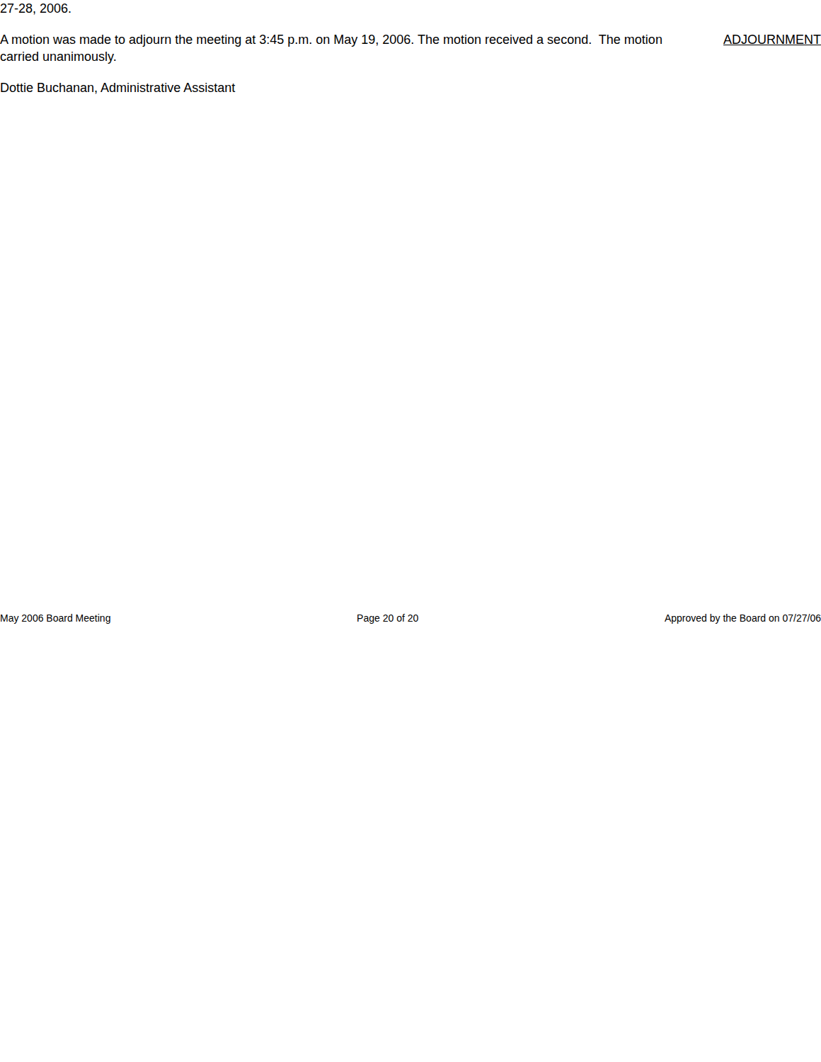27-28, 2006.
A motion was made to adjourn the meeting at 3:45 p.m. on May 19, 2006. The motion received a second. The motion carried unanimously.
ADJOURNMENT
Dottie Buchanan, Administrative Assistant
May 2006 Board Meeting Page 20 of 20 Approved by the Board on 07/27/06